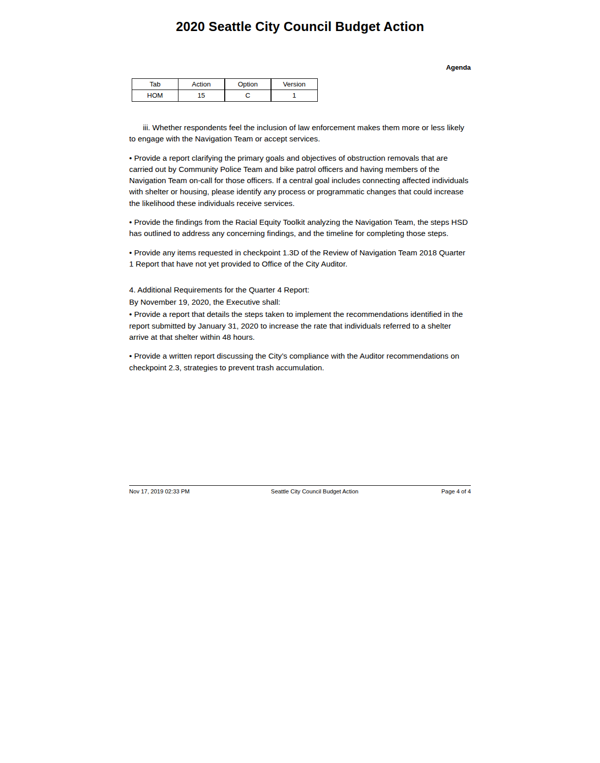2020 Seattle City Council Budget Action
Agenda
| Tab | Action | Option | Version |
| HOM | 15 | C | 1 |
iii. Whether respondents feel the inclusion of law enforcement makes them more or less likely to engage with the Navigation Team or accept services.
• Provide a report clarifying the primary goals and objectives of obstruction removals that are carried out by Community Police Team and bike patrol officers and having members of the Navigation Team on-call for those officers. If a central goal includes connecting affected individuals with shelter or housing, please identify any process or programmatic changes that could increase the likelihood these individuals receive services.
• Provide the findings from the Racial Equity Toolkit analyzing the Navigation Team, the steps HSD has outlined to address any concerning findings, and the timeline for completing those steps.
• Provide any items requested in checkpoint 1.3D of the Review of Navigation Team 2018 Quarter 1 Report that have not yet provided to Office of the City Auditor.
4. Additional Requirements for the Quarter 4 Report:
By November 19, 2020, the Executive shall:
• Provide a report that details the steps taken to implement the recommendations identified in the report submitted by January 31, 2020 to increase the rate that individuals referred to a shelter arrive at that shelter within 48 hours.
• Provide a written report discussing the City’s compliance with the Auditor recommendations on checkpoint 2.3, strategies to prevent trash accumulation.
Nov 17, 2019 02:33 PM
Seattle City Council Budget Action
Page 4 of 4